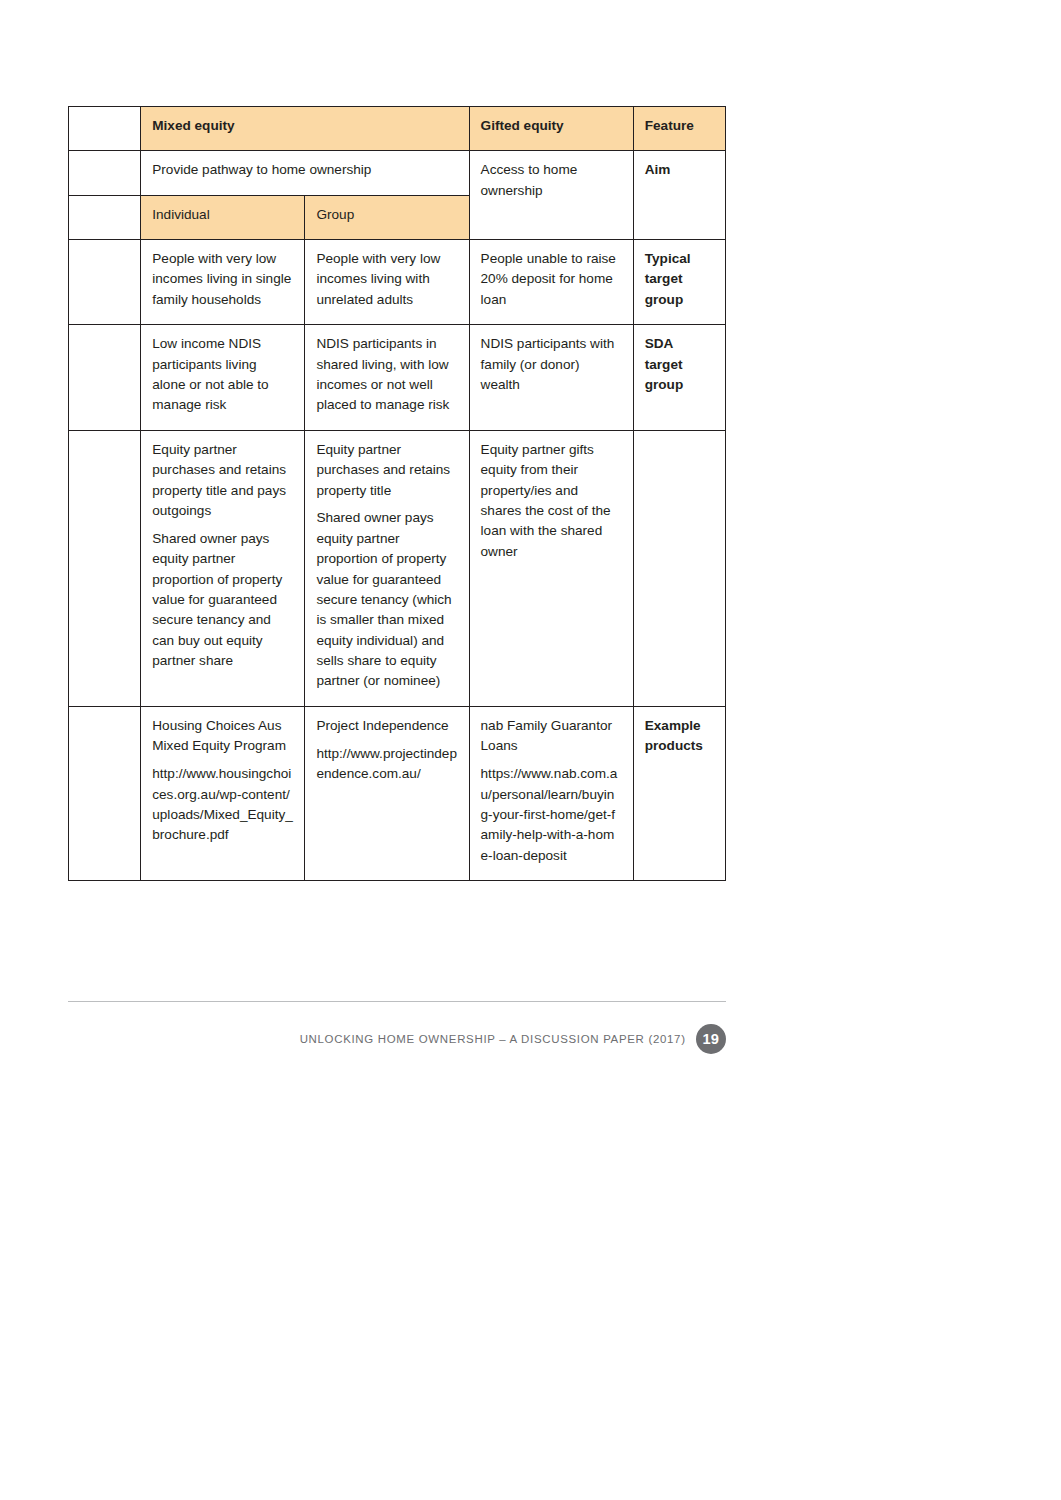| | Mixed equity | Gifted equity | Feature |
| | Provide pathway to home ownership | Access to home ownership | Aim |
| | Individual | Group |
| | People with very low incomes living in single family households | People with very low incomes living with unrelated adults | People unable to raise 20% deposit for home loan | Typical target group |
| | Low income NDIS participants living alone or not able to manage risk | NDIS participants in shared living, with low incomes or not well placed to manage risk | NDIS participants with family (or donor) wealth | SDA target group |
| | Equity partner purchases and retains property title and pays outgoings Shared owner pays equity partner proportion of property value for guaranteed secure tenancy and can buy out equity partner share | Equity partner purchases and retains property title Shared owner pays equity partner proportion of property value for guaranteed secure tenancy (which is smaller than mixed equity individual) and sells share to equity partner (or nominee) | Equity partner gifts equity from their property/ies and shares the cost of the loan with the shared owner | |
| | Housing Choices Aus Mixed Equity Program http://www.housingchoices.org.au/wp-content/uploads/Mixed_Equity_brochure.pdf | Project Independence http://www.projectindependence.com.au/ | nab Family Guarantor Loans https://www.nab.com.au/personal/learn/buying-your-first-home/get-family-help-with-a-home-loan-deposit | Example products |
Unlocking Home Ownership – A Discussion Paper (2017)
19